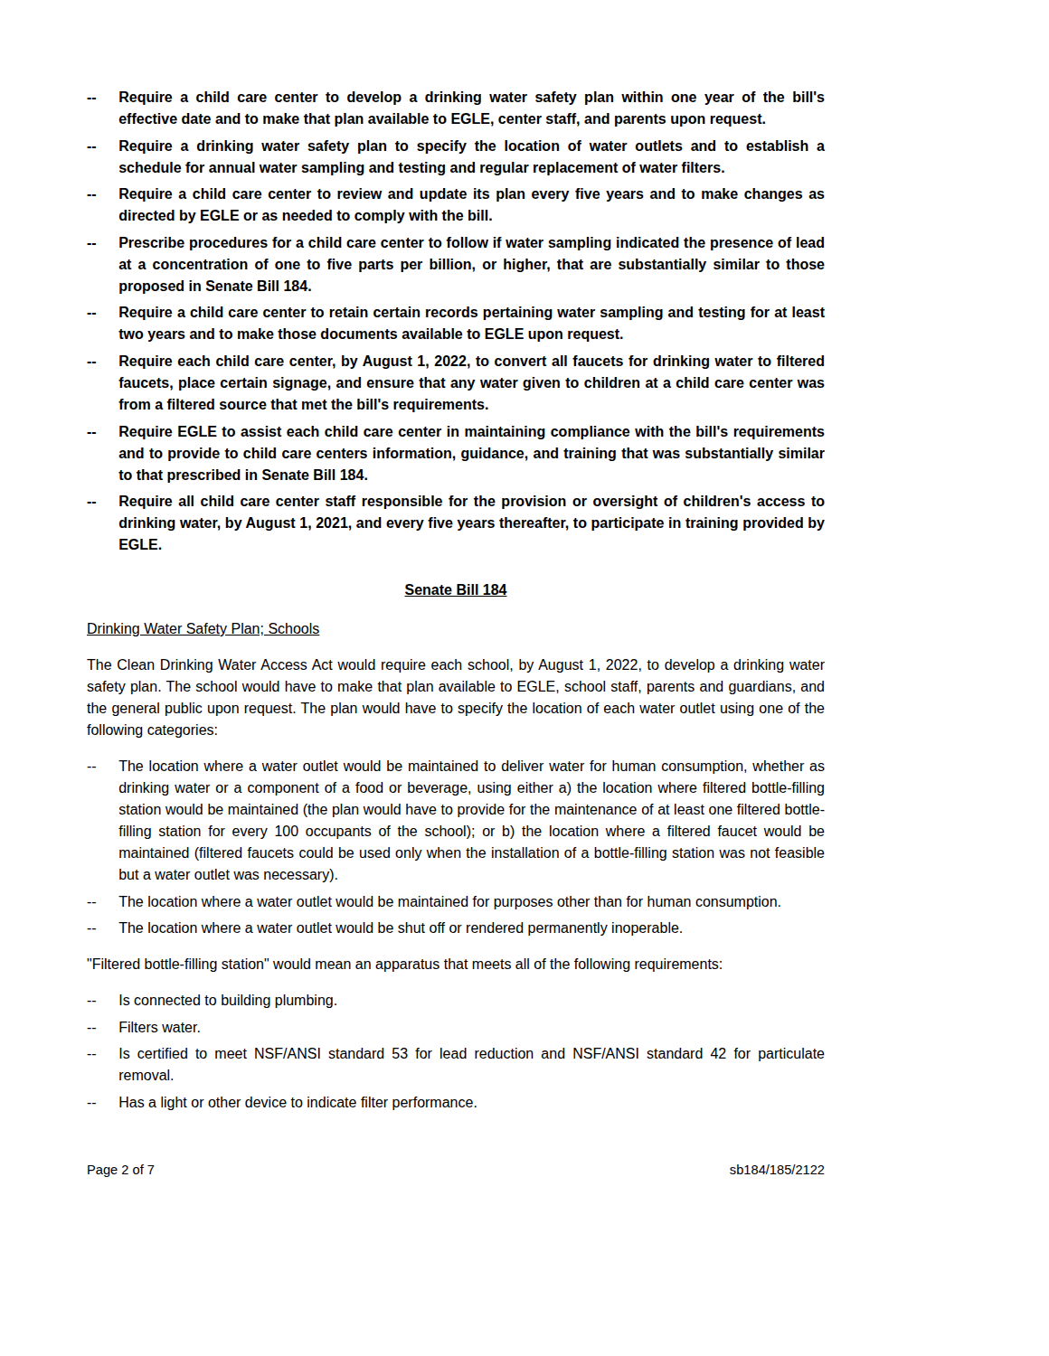Require a child care center to develop a drinking water safety plan within one year of the bill's effective date and to make that plan available to EGLE, center staff, and parents upon request.
Require a drinking water safety plan to specify the location of water outlets and to establish a schedule for annual water sampling and testing and regular replacement of water filters.
Require a child care center to review and update its plan every five years and to make changes as directed by EGLE or as needed to comply with the bill.
Prescribe procedures for a child care center to follow if water sampling indicated the presence of lead at a concentration of one to five parts per billion, or higher, that are substantially similar to those proposed in Senate Bill 184.
Require a child care center to retain certain records pertaining water sampling and testing for at least two years and to make those documents available to EGLE upon request.
Require each child care center, by August 1, 2022, to convert all faucets for drinking water to filtered faucets, place certain signage, and ensure that any water given to children at a child care center was from a filtered source that met the bill's requirements.
Require EGLE to assist each child care center in maintaining compliance with the bill's requirements and to provide to child care centers information, guidance, and training that was substantially similar to that prescribed in Senate Bill 184.
Require all child care center staff responsible for the provision or oversight of children's access to drinking water, by August 1, 2021, and every five years thereafter, to participate in training provided by EGLE.
Senate Bill 184
Drinking Water Safety Plan; Schools
The Clean Drinking Water Access Act would require each school, by August 1, 2022, to develop a drinking water safety plan. The school would have to make that plan available to EGLE, school staff, parents and guardians, and the general public upon request. The plan would have to specify the location of each water outlet using one of the following categories:
The location where a water outlet would be maintained to deliver water for human consumption, whether as drinking water or a component of a food or beverage, using either a) the location where filtered bottle-filling station would be maintained (the plan would have to provide for the maintenance of at least one filtered bottle-filling station for every 100 occupants of the school); or b) the location where a filtered faucet would be maintained (filtered faucets could be used only when the installation of a bottle-filling station was not feasible but a water outlet was necessary).
The location where a water outlet would be maintained for purposes other than for human consumption.
The location where a water outlet would be shut off or rendered permanently inoperable.
"Filtered bottle-filling station" would mean an apparatus that meets all of the following requirements:
Is connected to building plumbing.
Filters water.
Is certified to meet NSF/ANSI standard 53 for lead reduction and NSF/ANSI standard 42 for particulate removal.
Has a light or other device to indicate filter performance.
Page 2 of 7 sb184/185/2122